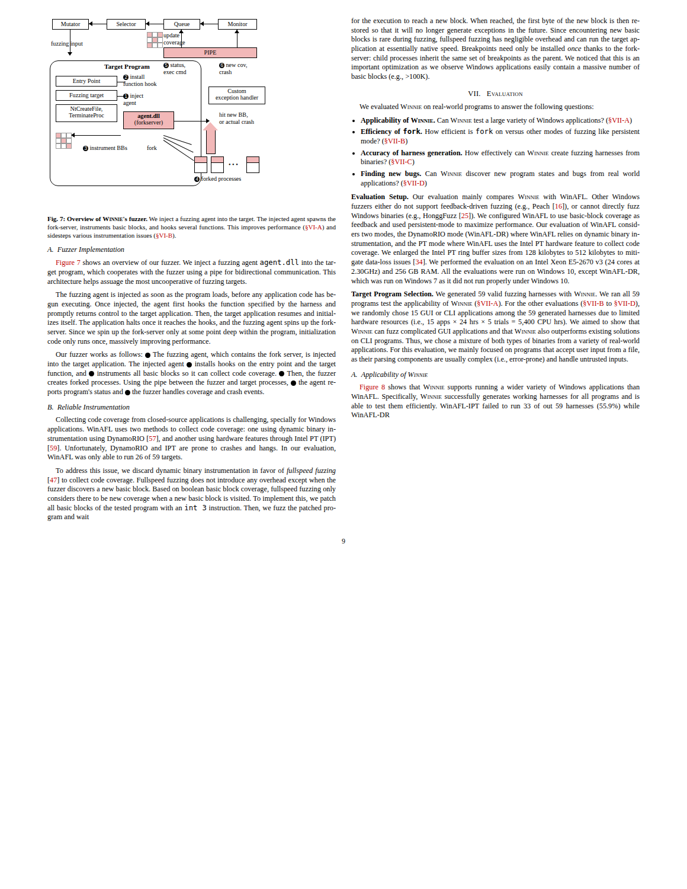Mutator
Selector
Queue
Monitor
update
coverage
fuzzing input
PIPE
Target Program
Entry Point
Fuzzing target
NtCreateFile,
TerminateProc
2 install
function hook
1 inject
agent
agent.dll
(forkserver)
3 instrument BBs
fork
5 status,
exec cmd
6 new cov,
crash
Custom
exception handler
hit new BB,
or actual crash
• • •
4 forked processes
Fig. 7: Overview of Winnie's fuzzer. We inject a fuzzing agent into the target. The injected agent spawns the fork-server, instruments basic blocks, and hooks several functions. This improves performance (§VI-A) and sidesteps various instrumentation issues (§VI-B).
A. Fuzzer Implementation
Figure 7 shows an overview of our fuzzer. We inject a fuzzing agent agent.dll into the target program, which cooperates with the fuzzer using a pipe for bidirectional communication. This architecture helps assuage the most uncooperative of fuzzing targets.
The fuzzing agent is injected as soon as the program loads, before any application code has begun executing. Once injected, the agent first hooks the function specified by the harness and promptly returns control to the target application. Then, the target application resumes and initializes itself. The application halts once it reaches the hooks, and the fuzzing agent spins up the fork-server. Since we spin up the fork-server only at some point deep within the program, initialization code only runs once, massively improving performance.
Our fuzzer works as follows: 1 The fuzzing agent, which contains the fork server, is injected into the target application. The injected agent 2 installs hooks on the entry point and the target function, and 3 instruments all basic blocks so it can collect code coverage. 4 Then, the fuzzer creates forked processes. Using the pipe between the fuzzer and target processes, 5 the agent reports program's status and 6 the fuzzer handles coverage and crash events.
B. Reliable Instrumentation
Collecting code coverage from closed-source applications is challenging, specially for Windows applications. WinAFL uses two methods to collect code coverage: one using dynamic binary instrumentation using DynamoRIO [57], and another using hardware features through Intel PT (IPT) [59]. Unfortunately, DynamoRIO and IPT are prone to crashes and hangs. In our evaluation, WinAFL was only able to run 26 of 59 targets.
To address this issue, we discard dynamic binary instrumentation in favor of fullspeed fuzzing [47] to collect code coverage. Fullspeed fuzzing does not introduce any overhead except when the fuzzer discovers a new basic block. Based on boolean basic block coverage, fullspeed fuzzing only considers there to be new coverage when a new basic block is visited. To implement this, we patch all basic blocks of the tested program with an int 3 instruction. Then, we fuzz the patched program and wait
for the execution to reach a new block. When reached, the first byte of the new block is then restored so that it will no longer generate exceptions in the future. Since encountering new basic blocks is rare during fuzzing, fullspeed fuzzing has negligible overhead and can run the target application at essentially native speed. Breakpoints need only be installed once thanks to the fork-server: child processes inherit the same set of breakpoints as the parent. We noticed that this is an important optimization as we observe Windows applications easily contain a massive number of basic blocks (e.g., >100K).
VII. Evaluation
We evaluated Winnie on real-world programs to answer the following questions:
Applicability of Winnie. Can Winnie test a large variety of Windows applications? (§VII-A)
Efficiency of fork. How efficient is fork on versus other modes of fuzzing like persistent mode? (§VII-B)
Accuracy of harness generation. How effectively can Winnie create fuzzing harnesses from binaries? (§VII-C)
Finding new bugs. Can Winnie discover new program states and bugs from real world applications? (§VII-D)
Evaluation Setup. Our evaluation mainly compares Winnie with WinAFL. Other Windows fuzzers either do not support feedback-driven fuzzing (e.g., Peach [16]), or cannot directly fuzz Windows binaries (e.g., HonggFuzz [25]). We configured WinAFL to use basic-block coverage as feedback and used persistent-mode to maximize performance. Our evaluation of WinAFL considers two modes, the DynamoRIO mode (WinAFL-DR) where WinAFL relies on dynamic binary instrumentation, and the PT mode where WinAFL uses the Intel PT hardware feature to collect code coverage. We enlarged the Intel PT ring buffer sizes from 128 kilobytes to 512 kilobytes to mitigate data-loss issues [34]. We performed the evaluation on an Intel Xeon E5-2670 v3 (24 cores at 2.30GHz) and 256 GB RAM. All the evaluations were run on Windows 10, except WinAFL-DR, which was run on Windows 7 as it did not run properly under Windows 10.
Target Program Selection. We generated 59 valid fuzzing harnesses with Winnie. We ran all 59 programs test the applicability of Winnie (§VII-A). For the other evaluations (§VII-B to §VII-D), we randomly chose 15 GUI or CLI applications among the 59 generated harnesses due to limited hardware resources (i.e., 15 apps × 24 hrs × 5 trials = 5,400 CPU hrs). We aimed to show that Winnie can fuzz complicated GUI applications and that Winnie also outperforms existing solutions on CLI programs. Thus, we chose a mixture of both types of binaries from a variety of real-world applications. For this evaluation, we mainly focused on programs that accept user input from a file, as their parsing components are usually complex (i.e., error-prone) and handle untrusted inputs.
A. Applicability of Winnie
Figure 8 shows that Winnie supports running a wider variety of Windows applications than WinAFL. Specifically, Winnie successfully generates working harnesses for all programs and is able to test them efficiently. WinAFL-IPT failed to run 33 of out 59 harnesses (55.9%) while WinAFL-DR
9